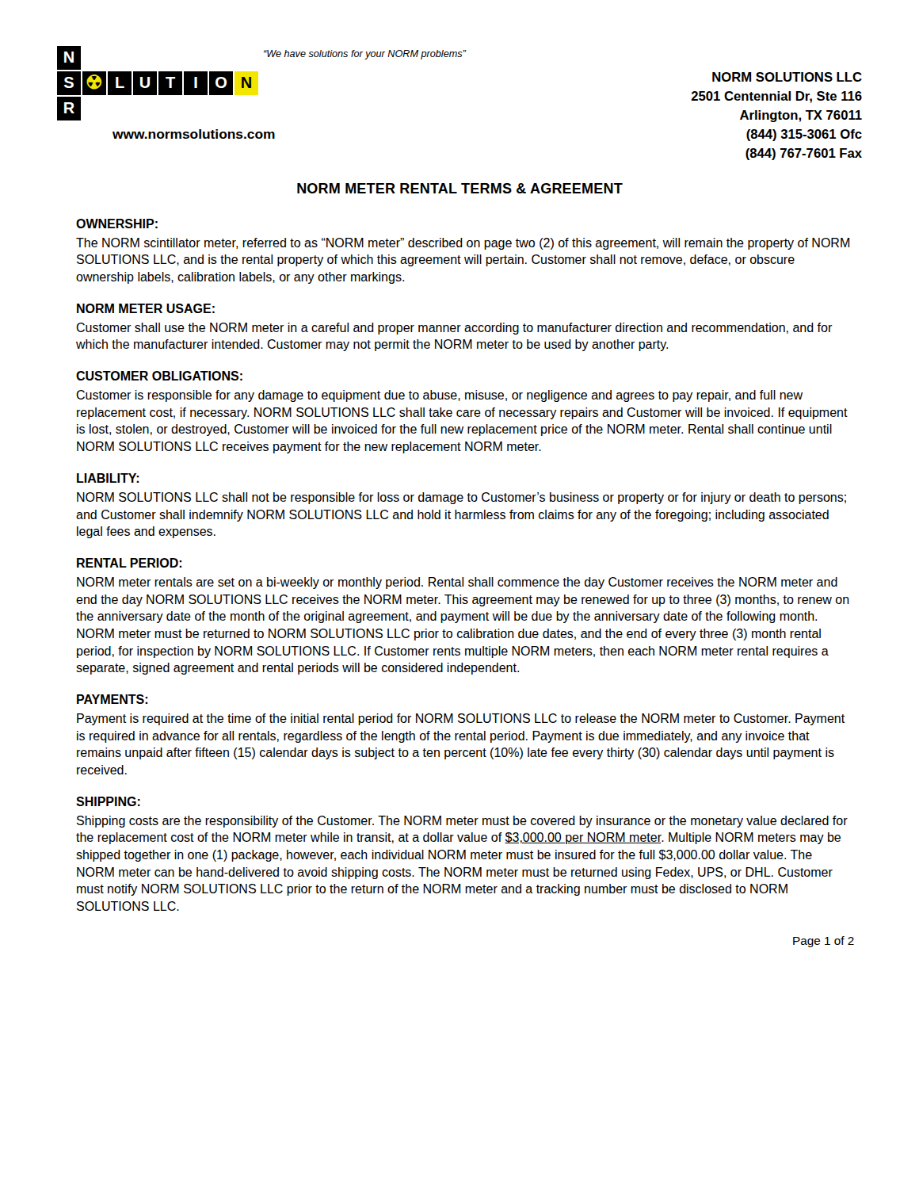N
S
☢
L
U
T
I
O
N
R
“We have solutions for your NORM problems”
www.normsolutions.com
NORM SOLUTIONS LLC
2501 Centennial Dr, Ste 116
Arlington, TX 76011
(844) 315-3061 Ofc
(844) 767-7601 Fax
NORM METER RENTAL TERMS & AGREEMENT
OWNERSHIP:
The NORM scintillator meter, referred to as “NORM meter” described on page two (2) of this agreement, will remain the property of NORM SOLUTIONS LLC, and is the rental property of which this agreement will pertain. Customer shall not remove, deface, or obscure ownership labels, calibration labels, or any other markings.
NORM METER USAGE:
Customer shall use the NORM meter in a careful and proper manner according to manufacturer direction and recommendation, and for which the manufacturer intended. Customer may not permit the NORM meter to be used by another party.
CUSTOMER OBLIGATIONS:
Customer is responsible for any damage to equipment due to abuse, misuse, or negligence and agrees to pay repair, and full new replacement cost, if necessary. NORM SOLUTIONS LLC shall take care of necessary repairs and Customer will be invoiced. If equipment is lost, stolen, or destroyed, Customer will be invoiced for the full new replacement price of the NORM meter. Rental shall continue until NORM SOLUTIONS LLC receives payment for the new replacement NORM meter.
LIABILITY:
NORM SOLUTIONS LLC shall not be responsible for loss or damage to Customer’s business or property or for injury or death to persons; and Customer shall indemnify NORM SOLUTIONS LLC and hold it harmless from claims for any of the foregoing; including associated legal fees and expenses.
RENTAL PERIOD:
NORM meter rentals are set on a bi-weekly or monthly period. Rental shall commence the day Customer receives the NORM meter and end the day NORM SOLUTIONS LLC receives the NORM meter. This agreement may be renewed for up to three (3) months, to renew on the anniversary date of the month of the original agreement, and payment will be due by the anniversary date of the following month. NORM meter must be returned to NORM SOLUTIONS LLC prior to calibration due dates, and the end of every three (3) month rental period, for inspection by NORM SOLUTIONS LLC. If Customer rents multiple NORM meters, then each NORM meter rental requires a separate, signed agreement and rental periods will be considered independent.
PAYMENTS:
Payment is required at the time of the initial rental period for NORM SOLUTIONS LLC to release the NORM meter to Customer. Payment is required in advance for all rentals, regardless of the length of the rental period. Payment is due immediately, and any invoice that remains unpaid after fifteen (15) calendar days is subject to a ten percent (10%) late fee every thirty (30) calendar days until payment is received.
SHIPPING:
Shipping costs are the responsibility of the Customer. The NORM meter must be covered by insurance or the monetary value declared for the replacement cost of the NORM meter while in transit, at a dollar value of $3,000.00 per NORM meter. Multiple NORM meters may be shipped together in one (1) package, however, each individual NORM meter must be insured for the full $3,000.00 dollar value. The NORM meter can be hand-delivered to avoid shipping costs. The NORM meter must be returned using Fedex, UPS, or DHL. Customer must notify NORM SOLUTIONS LLC prior to the return of the NORM meter and a tracking number must be disclosed to NORM SOLUTIONS LLC.
Page 1 of 2